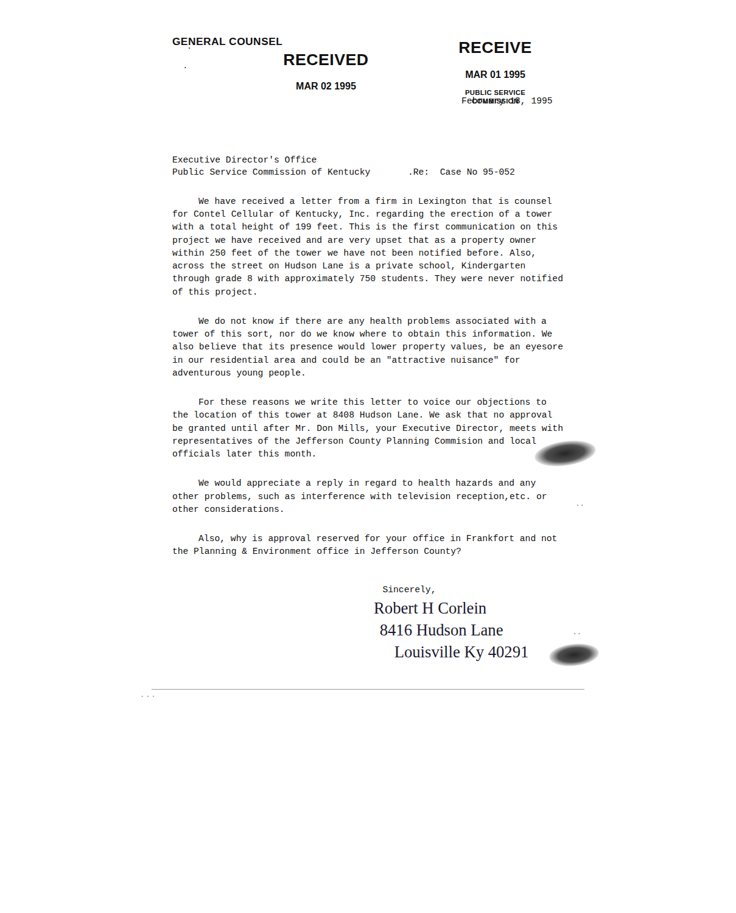. . ..
RECEIVED
MAR 02 1995
RECEIVE
MAR 01 1995
PUBLIC SERVICE
COMMISSION
GENERAL COUNSEL
February 18, 1995
Executive Director's Office
Public Service Commission of Kentucky .Re: Case No 95-052
We have received a letter from a firm in Lexington that is counsel for Contel Cellular of Kentucky, Inc. regarding the erection of a tower with a total height of 199 feet. This is the first communication on this project we have received and are very upset that as a property owner within 250 feet of the tower we have not been notified before. Also, across the street on Hudson Lane is a private school, Kindergarten through grade 8 with approximately 750 students. They were never notified of this project.
We do not know if there are any health problems associated with a tower of this sort, nor do we know where to obtain this information. We also believe that its presence would lower property values, be an eyesore in our residential area and could be an "attractive nuisance" for adventurous young people.
For these reasons we write this letter to voice our objections to the location of this tower at 8408 Hudson Lane. We ask that no approval be granted until after Mr. Don Mills, your Executive Director, meets with representatives of the Jefferson County Planning Commision and local officials later this month.
We would appreciate a reply in regard to health hazards and any other problems, such as interference with television reception,etc. or other considerations.
Also, why is approval reserved for your office in Frankfort and not the Planning & Environment office in Jefferson County?
Sincerely,
Robert H Corlein
8416 Hudson Lane
Louisville Ky 40291
..
..
...